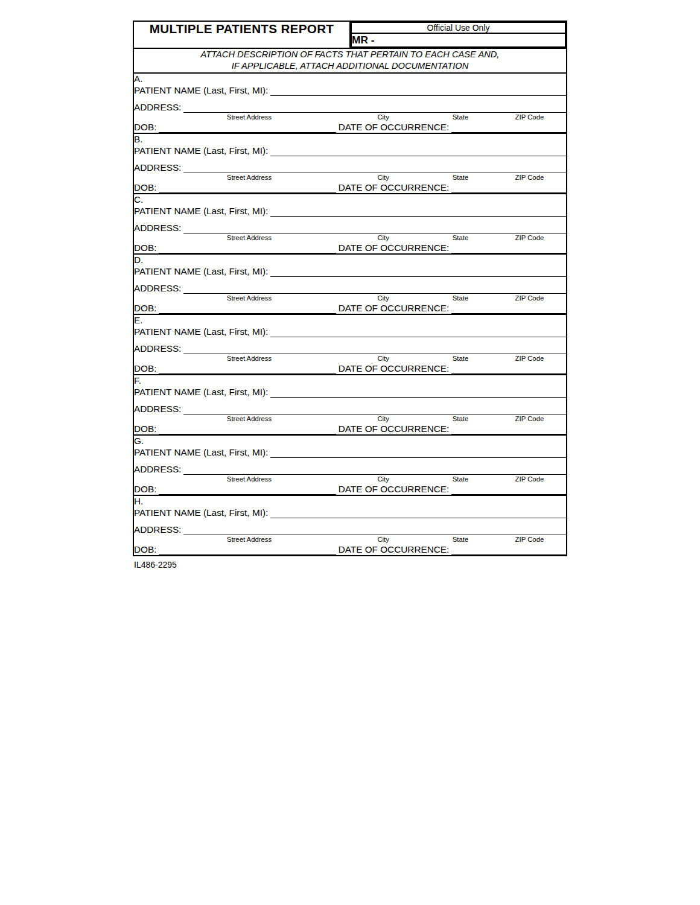| MULTIPLE PATIENTS REPORT | / Official Use Only / / MR - / |
| ATTACH DESCRIPTION OF FACTS THAT PERTAIN TO EACH CASE AND, IF APPLICABLE, ATTACH ADDITIONAL DOCUMENTATION |
| A. PATIENT NAME (Last, First, MI): ADDRESS: Street Address City State ZIP Code DOB: DATE OF OCCURRENCE: |
| B. PATIENT NAME (Last, First, MI): ADDRESS: Street Address City State ZIP Code DOB: DATE OF OCCURRENCE: |
| C. PATIENT NAME (Last, First, MI): ADDRESS: Street Address City State ZIP Code DOB: DATE OF OCCURRENCE: |
| D. PATIENT NAME (Last, First, MI): ADDRESS: Street Address City State ZIP Code DOB: DATE OF OCCURRENCE: |
| E. PATIENT NAME (Last, First, MI): ADDRESS: Street Address City State ZIP Code DOB: DATE OF OCCURRENCE: |
| F. PATIENT NAME (Last, First, MI): ADDRESS: Street Address City State ZIP Code DOB: DATE OF OCCURRENCE: |
| G. PATIENT NAME (Last, First, MI): ADDRESS: Street Address City State ZIP Code DOB: DATE OF OCCURRENCE: |
| H. PATIENT NAME (Last, First, MI): ADDRESS: Street Address City State ZIP Code DOB: DATE OF OCCURRENCE: |
IL486-2295